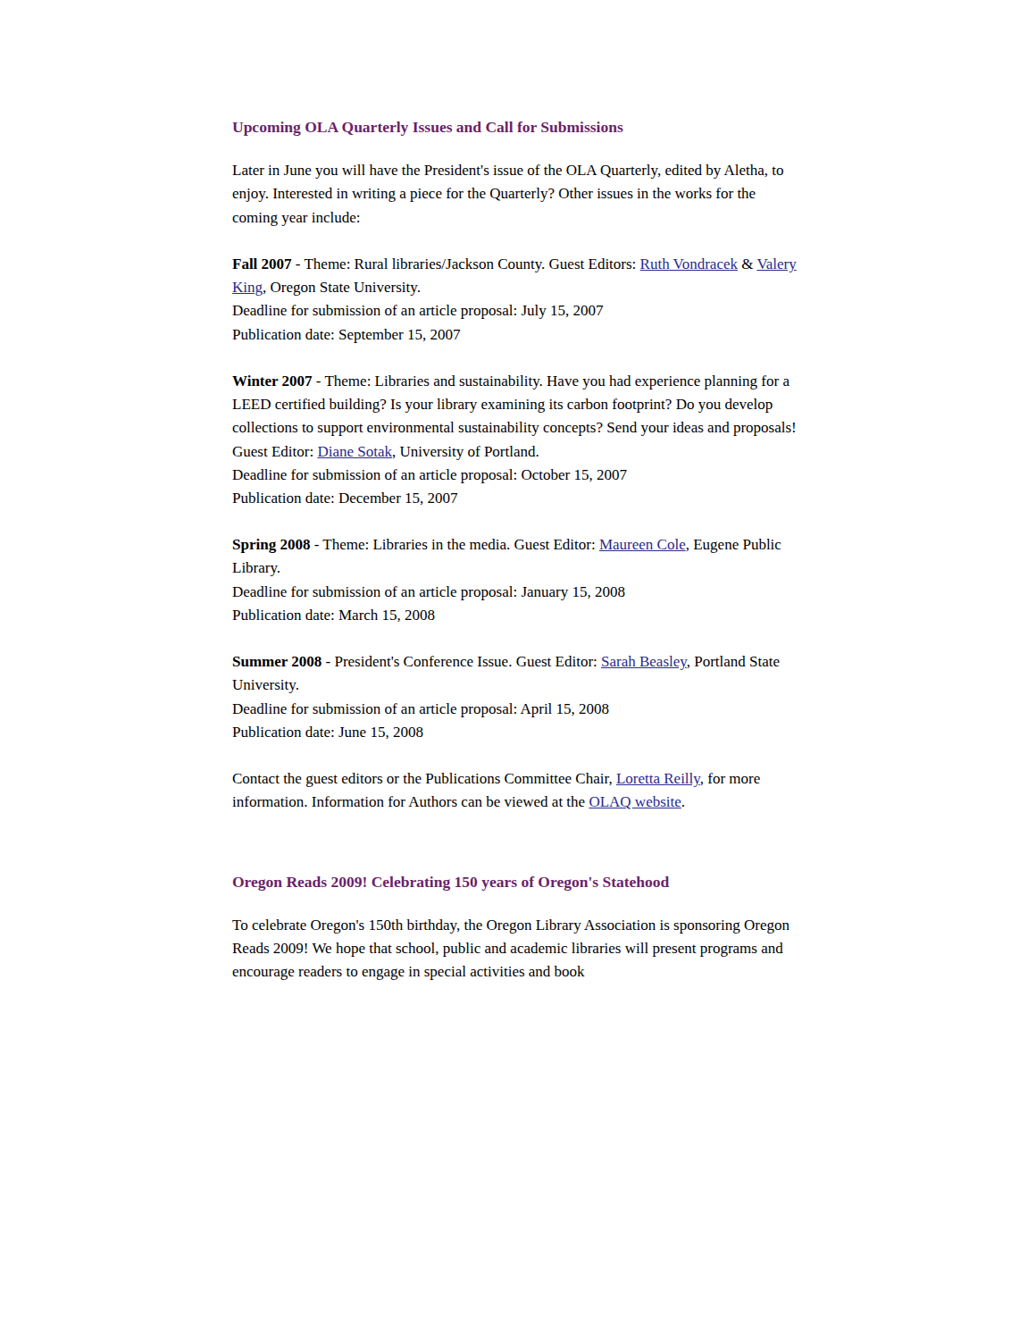Upcoming OLA Quarterly Issues and Call for Submissions
Later in June you will have the President's issue of the OLA Quarterly, edited by Aletha, to enjoy. Interested in writing a piece for the Quarterly? Other issues in the works for the coming year include:
Fall 2007 - Theme: Rural libraries/Jackson County. Guest Editors: Ruth Vondracek & Valery King, Oregon State University.
Deadline for submission of an article proposal: July 15, 2007
Publication date: September 15, 2007
Winter 2007 - Theme: Libraries and sustainability. Have you had experience planning for a LEED certified building? Is your library examining its carbon footprint? Do you develop collections to support environmental sustainability concepts? Send your ideas and proposals! Guest Editor: Diane Sotak, University of Portland.
Deadline for submission of an article proposal: October 15, 2007
Publication date: December 15, 2007
Spring 2008 - Theme: Libraries in the media. Guest Editor: Maureen Cole, Eugene Public Library.
Deadline for submission of an article proposal: January 15, 2008
Publication date: March 15, 2008
Summer 2008 - President's Conference Issue. Guest Editor: Sarah Beasley, Portland State University.
Deadline for submission of an article proposal: April 15, 2008
Publication date: June 15, 2008
Contact the guest editors or the Publications Committee Chair, Loretta Reilly, for more information. Information for Authors can be viewed at the OLAQ website.
Oregon Reads 2009! Celebrating 150 years of Oregon's Statehood
To celebrate Oregon's 150th birthday, the Oregon Library Association is sponsoring Oregon Reads 2009! We hope that school, public and academic libraries will present programs and encourage readers to engage in special activities and book